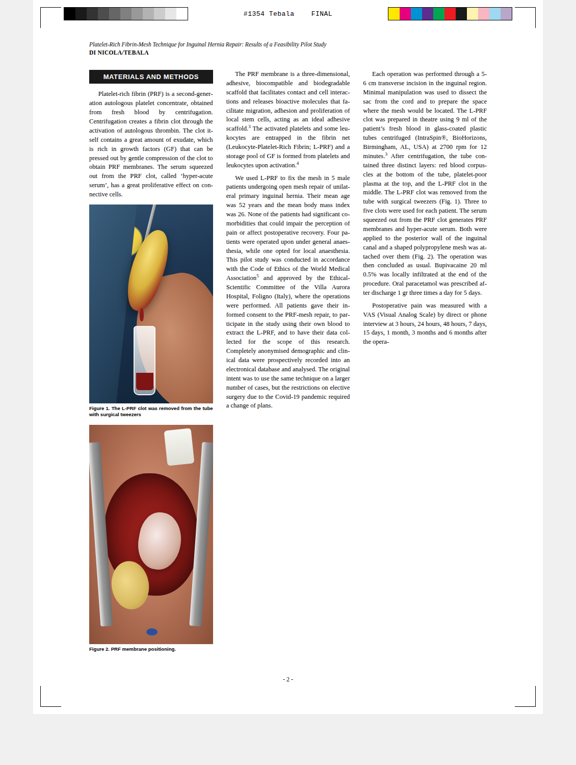#1354 Tebala FINAL
Platelet-Rich Fibrin-Mesh Technique for Inguinal Hernia Repair: Results of a Feasibility Pilot Study
DI NICOLA/TEBALA
Materials and Methods
Platelet-rich fibrin (PRF) is a second-generation autologous platelet concentrate, obtained from fresh blood by centrifugation. Centrifugation creates a fibrin clot through the activation of autologous thrombin. The clot itself contains a great amount of exudate, which is rich in growth factors (GF) that can be pressed out by gentle compression of the clot to obtain PRF membranes. The serum squeezed out from the PRF clot, called ‘hyper-acute serum’, has a great proliferative effect on connective cells.
Figure 1. The L-PRF clot was removed from the tube with surgical tweezers
Figure 2. PRF membrane positioning.
The PRF membrane is a three-dimensional, adhesive, biocompatible and biodegradable scaffold that facilitates contact and cell interactions and releases bioactive molecules that facilitate migration, adhesion and proliferation of local stem cells, acting as an ideal adhesive scaffold.3 The activated platelets and some leukocytes are entrapped in the fibrin net (Leukocyte-Platelet-Rich Fibrin; L-PRF) and a storage pool of GF is formed from platelets and leukocytes upon activation.4
We used L-PRF to fix the mesh in 5 male patients undergoing open mesh repair of unilateral primary inguinal hernia. Their mean age was 52 years and the mean body mass index was 26. None of the patients had significant comorbidities that could impair the perception of pain or affect postoperative recovery. Four patients were operated upon under general anaesthesia, while one opted for local anaesthesia. This pilot study was conducted in accordance with the Code of Ethics of the World Medical Association5 and approved by the Ethical-Scientific Committee of the Villa Aurora Hospital, Foligno (Italy), where the operations were performed. All patients gave their informed consent to the PRF-mesh repair, to participate in the study using their own blood to extract the L-PRF, and to have their data collected for the scope of this research. Completely anonymised demographic and clinical data were prospectively recorded into an electronical database and analysed. The original intent was to use the same technique on a larger number of cases, but the restrictions on elective surgery due to the Covid-19 pandemic required a change of plans.
Each operation was performed through a 5-6 cm transverse incision in the inguinal region. Minimal manipulation was used to dissect the sac from the cord and to prepare the space where the mesh would be located. The L-PRF clot was prepared in theatre using 9 ml of the patient’s fresh blood in glass-coated plastic tubes centrifuged (IntraSpin®, BioHorizons, Birmingham, AL, USA) at 2700 rpm for 12 minutes.3 After centrifugation, the tube contained three distinct layers: red blood corpuscles at the bottom of the tube, platelet-poor plasma at the top, and the L-PRF clot in the middle. The L-PRF clot was removed from the tube with surgical tweezers (Fig. 1). Three to five clots were used for each patient. The serum squeezed out from the PRF clot generates PRF membranes and hyper-acute serum. Both were applied to the posterior wall of the inguinal canal and a shaped polypropylene mesh was attached over them (Fig. 2). The operation was then concluded as usual. Bupivacaine 20 ml 0.5% was locally infiltrated at the end of the procedure. Oral paracetamol was prescribed after discharge 1 gr three times a day for 5 days.
Postoperative pain was measured with a VAS (Visual Analog Scale) by direct or phone interview at 3 hours, 24 hours, 48 hours, 7 days, 15 days, 1 month, 3 months and 6 months after the opera-
- 2 -